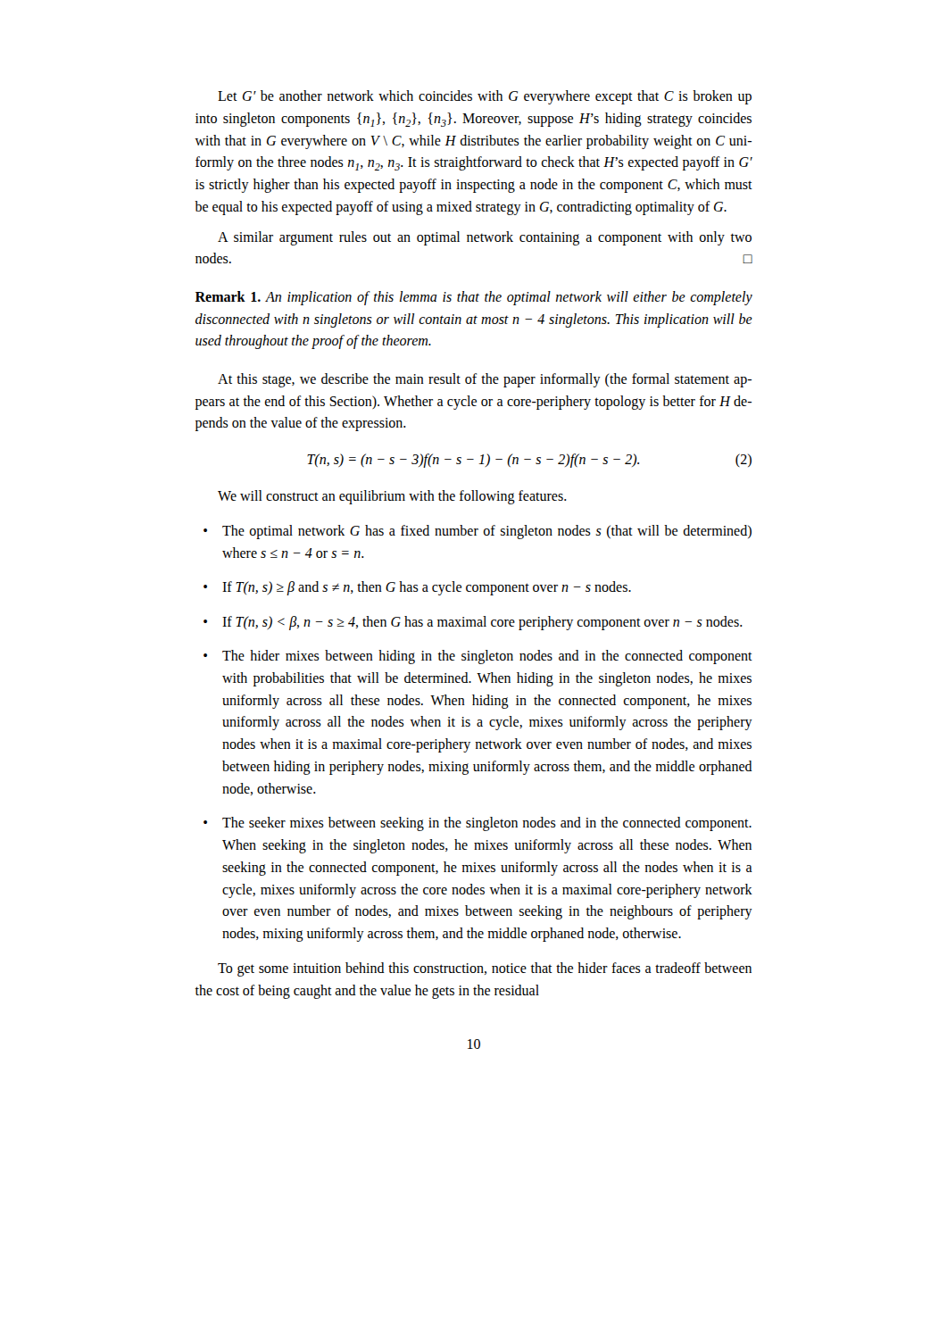Let G′ be another network which coincides with G everywhere except that C is broken up into singleton components {n1}, {n2}, {n3}. Moreover, suppose H’s hiding strategy coincides with that in G everywhere on V \ C, while H distributes the earlier probability weight on C uniformly on the three nodes n1, n2, n3. It is straightforward to check that H’s expected payoff in G′ is strictly higher than his expected payoff in inspecting a node in the component C, which must be equal to his expected payoff of using a mixed strategy in G, contradicting optimality of G.
A similar argument rules out an optimal network containing a component with only two nodes. □
Remark 1. An implication of this lemma is that the optimal network will either be completely disconnected with n singletons or will contain at most n − 4 singletons. This implication will be used throughout the proof of the theorem.
At this stage, we describe the main result of the paper informally (the formal statement appears at the end of this Section). Whether a cycle or a core-periphery topology is better for H depends on the value of the expression.
T(n, s) = (n − s − 3)f(n − s − 1) − (n − s − 2)f(n − s − 2). (2)
We will construct an equilibrium with the following features.
The optimal network G has a fixed number of singleton nodes s (that will be determined) where s ≤ n − 4 or s = n.
If T(n, s) ≥ β and s ≠ n, then G has a cycle component over n − s nodes.
If T(n, s) < β, n − s ≥ 4, then G has a maximal core periphery component over n − s nodes.
The hider mixes between hiding in the singleton nodes and in the connected component with probabilities that will be determined. When hiding in the singleton nodes, he mixes uniformly across all these nodes. When hiding in the connected component, he mixes uniformly across all the nodes when it is a cycle, mixes uniformly across the periphery nodes when it is a maximal core-periphery network over even number of nodes, and mixes between hiding in periphery nodes, mixing uniformly across them, and the middle orphaned node, otherwise.
The seeker mixes between seeking in the singleton nodes and in the connected component. When seeking in the singleton nodes, he mixes uniformly across all these nodes. When seeking in the connected component, he mixes uniformly across all the nodes when it is a cycle, mixes uniformly across the core nodes when it is a maximal core-periphery network over even number of nodes, and mixes between seeking in the neighbours of periphery nodes, mixing uniformly across them, and the middle orphaned node, otherwise.
To get some intuition behind this construction, notice that the hider faces a tradeoff between the cost of being caught and the value he gets in the residual
10